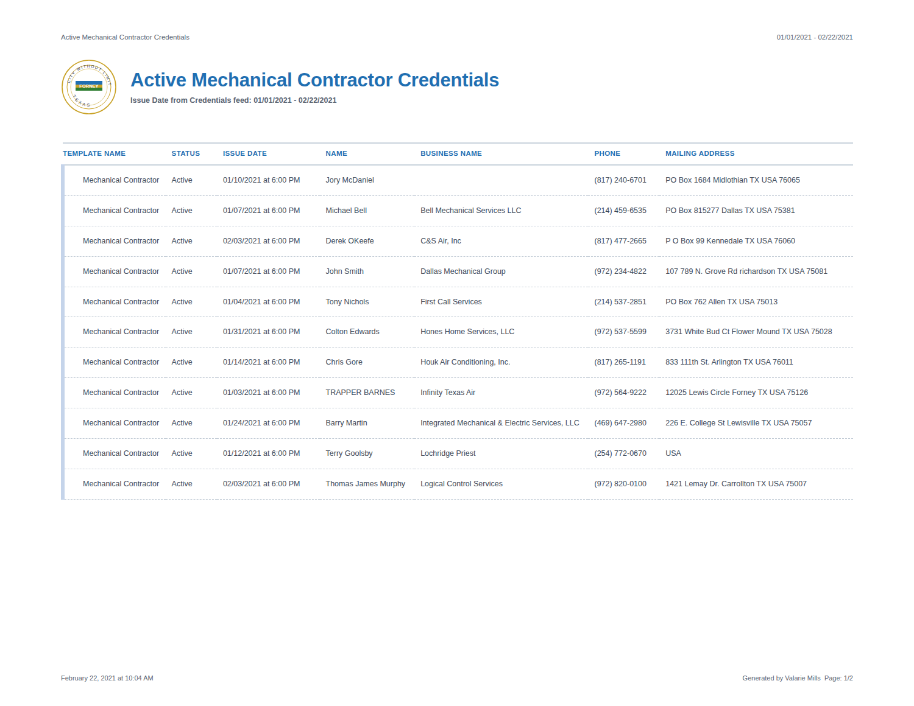Active Mechanical Contractor Credentials 01/01/2021 - 02/22/2021
CITY WITHOUT LIMITS TEXAS FORNEY
Active Mechanical Contractor Credentials
Issue Date from Credentials feed: 01/01/2021 - 02/22/2021
| TEMPLATE NAME | STATUS | ISSUE DATE | NAME | BUSINESS NAME | PHONE | MAILING ADDRESS |
| --- | --- | --- | --- | --- | --- | --- |
| Mechanical Contractor | Active | 01/10/2021 at 6:00 PM | Jory McDaniel | | (817) 240-6701 | PO Box 1684 Midlothian TX USA 76065 |
| Mechanical Contractor | Active | 01/07/2021 at 6:00 PM | Michael Bell | Bell Mechanical Services LLC | (214) 459-6535 | PO Box 815277 Dallas TX USA 75381 |
| Mechanical Contractor | Active | 02/03/2021 at 6:00 PM | Derek OKeefe | C&S Air, Inc | (817) 477-2665 | P O Box 99 Kennedale TX USA 76060 |
| Mechanical Contractor | Active | 01/07/2021 at 6:00 PM | John Smith | Dallas Mechanical Group | (972) 234-4822 | 107 789 N. Grove Rd richardson TX USA 75081 |
| Mechanical Contractor | Active | 01/04/2021 at 6:00 PM | Tony Nichols | First Call Services | (214) 537-2851 | PO Box 762 Allen TX USA 75013 |
| Mechanical Contractor | Active | 01/31/2021 at 6:00 PM | Colton Edwards | Hones Home Services, LLC | (972) 537-5599 | 3731 White Bud Ct Flower Mound TX USA 75028 |
| Mechanical Contractor | Active | 01/14/2021 at 6:00 PM | Chris Gore | Houk Air Conditioning, Inc. | (817) 265-1191 | 833 111th St. Arlington TX USA 76011 |
| Mechanical Contractor | Active | 01/03/2021 at 6:00 PM | TRAPPER BARNES | Infinity Texas Air | (972) 564-9222 | 12025 Lewis Circle Forney TX USA 75126 |
| Mechanical Contractor | Active | 01/24/2021 at 6:00 PM | Barry Martin | Integrated Mechanical & Electric Services, LLC | (469) 647-2980 | 226 E. College St Lewisville TX USA 75057 |
| Mechanical Contractor | Active | 01/12/2021 at 6:00 PM | Terry Goolsby | Lochridge Priest | (254) 772-0670 | USA |
| Mechanical Contractor | Active | 02/03/2021 at 6:00 PM | Thomas James Murphy | Logical Control Services | (972) 820-0100 | 1421 Lemay Dr. Carrollton TX USA 75007 |
February 22, 2021 at 10:04 AM Generated by Valarie Mills Page: 1/2